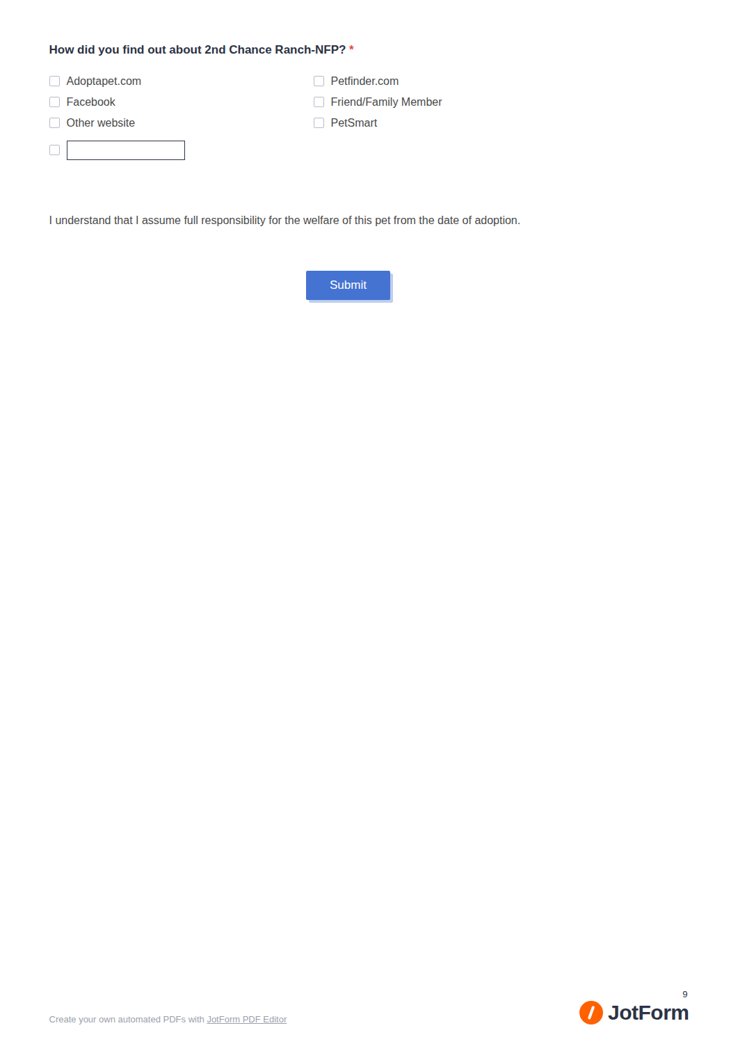How did you find out about 2nd Chance Ranch-NFP? *
Adoptapet.com
Petfinder.com
Facebook
Friend/Family Member
Other website
PetSmart
I understand that I assume full responsibility for the welfare of this pet from the date of adoption.
Submit
Create your own automated PDFs with JotForm PDF Editor
9
JotForm